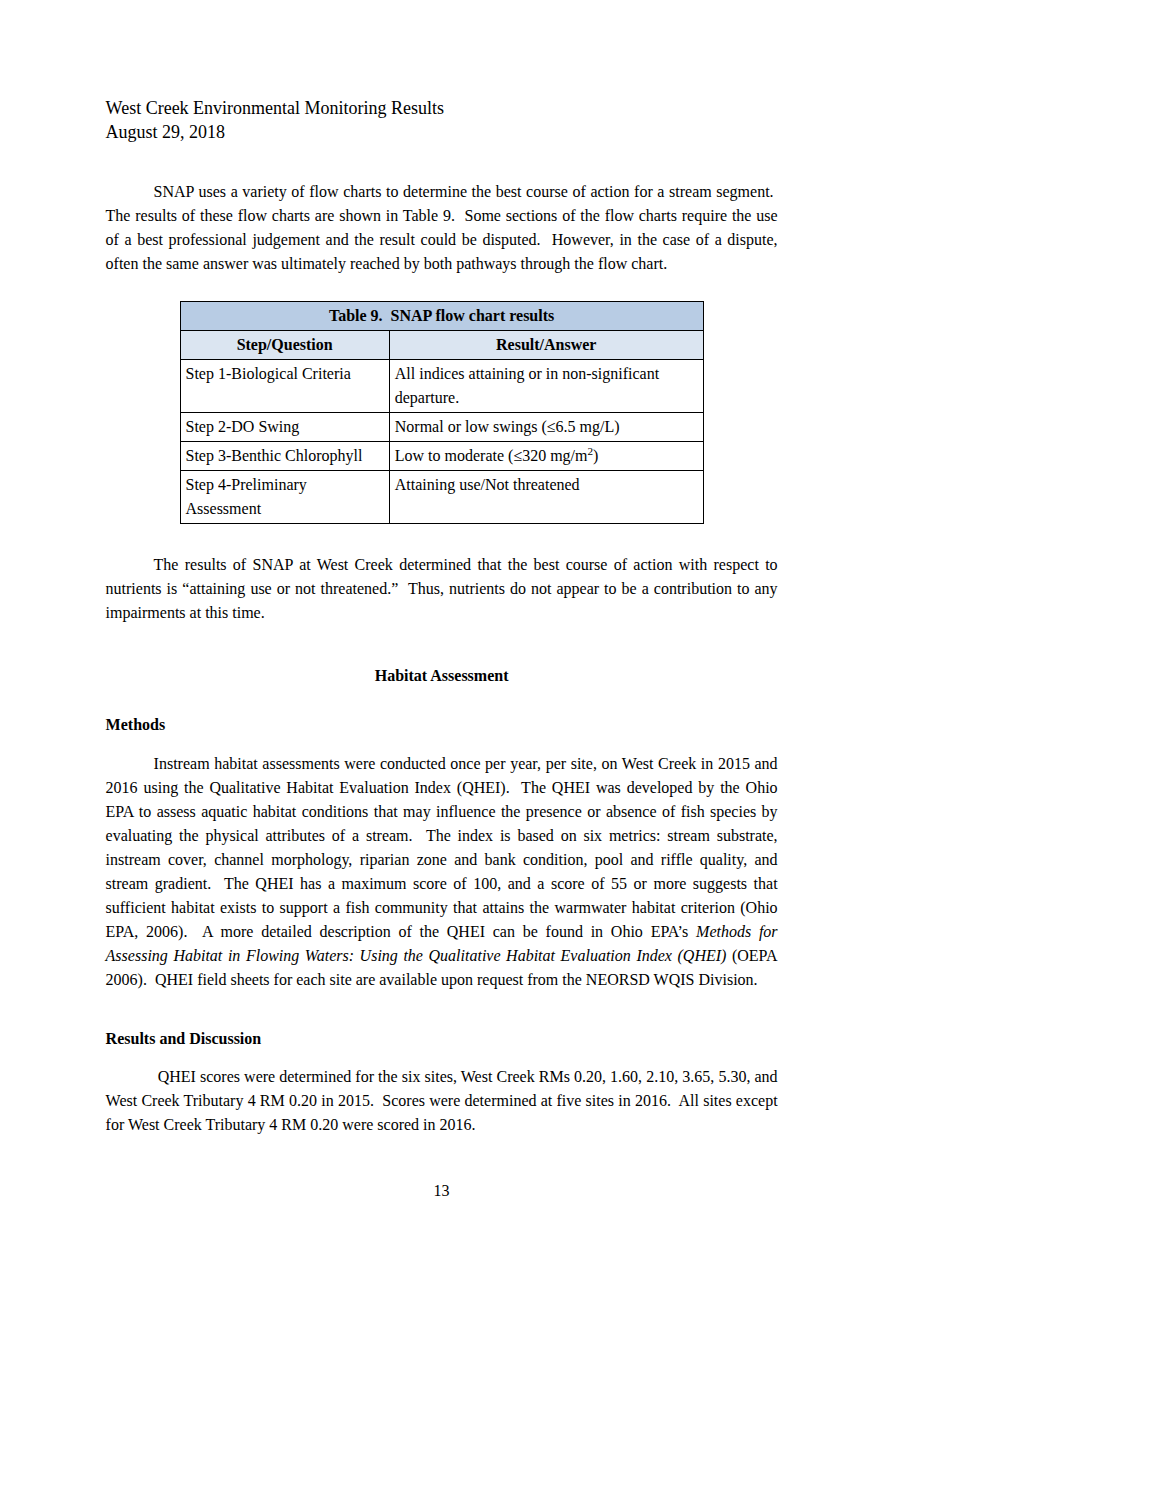West Creek Environmental Monitoring Results
August 29, 2018
SNAP uses a variety of flow charts to determine the best course of action for a stream segment. The results of these flow charts are shown in Table 9. Some sections of the flow charts require the use of a best professional judgement and the result could be disputed. However, in the case of a dispute, often the same answer was ultimately reached by both pathways through the flow chart.
Table 9. SNAP flow chart results
| Step/Question | Result/Answer |
| --- | --- |
| Step 1-Biological Criteria | All indices attaining or in non-significant departure. |
| Step 2-DO Swing | Normal or low swings (≤6.5 mg/L) |
| Step 3-Benthic Chlorophyll | Low to moderate (≤320 mg/m 2 ) |
| Step 4-Preliminary Assessment | Attaining use/Not threatened |
The results of SNAP at West Creek determined that the best course of action with respect to nutrients is “attaining use or not threatened.” Thus, nutrients do not appear to be a contribution to any impairments at this time.
Habitat Assessment
Methods
Instream habitat assessments were conducted once per year, per site, on West Creek in 2015 and 2016 using the Qualitative Habitat Evaluation Index (QHEI). The QHEI was developed by the Ohio EPA to assess aquatic habitat conditions that may influence the presence or absence of fish species by evaluating the physical attributes of a stream. The index is based on six metrics: stream substrate, instream cover, channel morphology, riparian zone and bank condition, pool and riffle quality, and stream gradient. The QHEI has a maximum score of 100, and a score of 55 or more suggests that sufficient habitat exists to support a fish community that attains the warmwater habitat criterion (Ohio EPA, 2006). A more detailed description of the QHEI can be found in Ohio EPA’s Methods for Assessing Habitat in Flowing Waters: Using the Qualitative Habitat Evaluation Index (QHEI) (OEPA 2006). QHEI field sheets for each site are available upon request from the NEORSD WQIS Division.
Results and Discussion
QHEI scores were determined for the six sites, West Creek RMs 0.20, 1.60, 2.10, 3.65, 5.30, and West Creek Tributary 4 RM 0.20 in 2015. Scores were determined at five sites in 2016. All sites except for West Creek Tributary 4 RM 0.20 were scored in 2016.
13